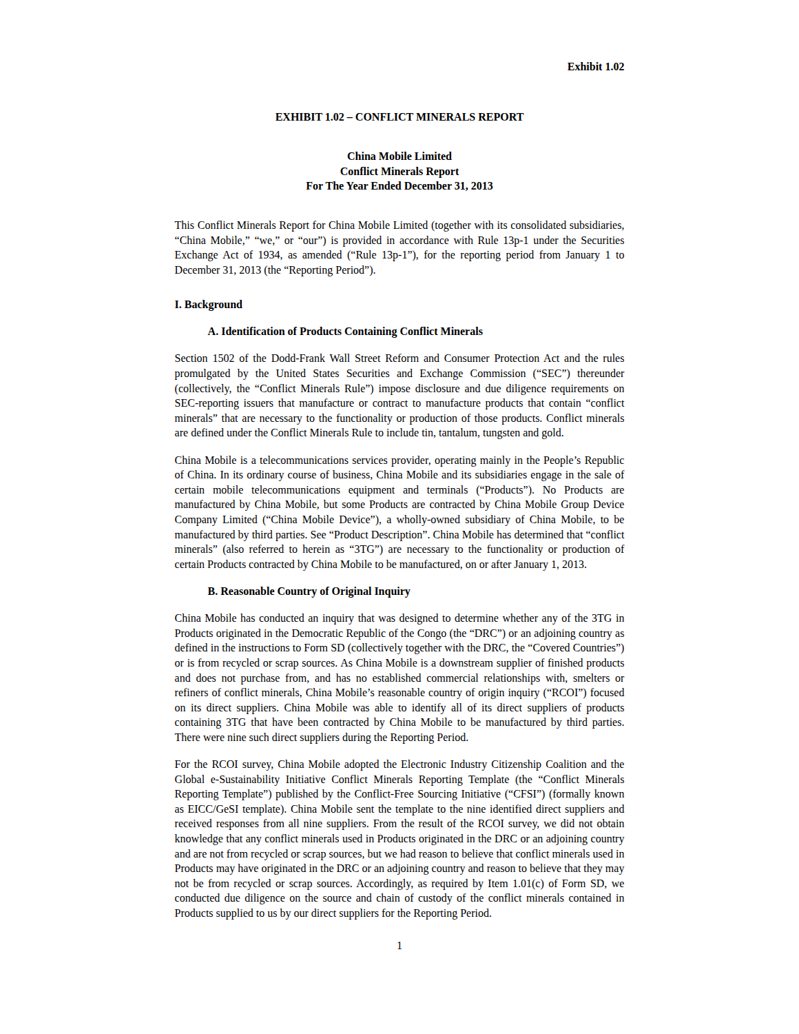Exhibit 1.02
EXHIBIT 1.02 – CONFLICT MINERALS REPORT
China Mobile Limited
Conflict Minerals Report
For The Year Ended December 31, 2013
This Conflict Minerals Report for China Mobile Limited (together with its consolidated subsidiaries, “China Mobile,” “we,” or “our”) is provided in accordance with Rule 13p-1 under the Securities Exchange Act of 1934, as amended (“Rule 13p-1”), for the reporting period from January 1 to December 31, 2013 (the “Reporting Period”).
I. Background
A. Identification of Products Containing Conflict Minerals
Section 1502 of the Dodd-Frank Wall Street Reform and Consumer Protection Act and the rules promulgated by the United States Securities and Exchange Commission (“SEC”) thereunder (collectively, the “Conflict Minerals Rule”) impose disclosure and due diligence requirements on SEC-reporting issuers that manufacture or contract to manufacture products that contain “conflict minerals” that are necessary to the functionality or production of those products. Conflict minerals are defined under the Conflict Minerals Rule to include tin, tantalum, tungsten and gold.
China Mobile is a telecommunications services provider, operating mainly in the People’s Republic of China. In its ordinary course of business, China Mobile and its subsidiaries engage in the sale of certain mobile telecommunications equipment and terminals (“Products”). No Products are manufactured by China Mobile, but some Products are contracted by China Mobile Group Device Company Limited (“China Mobile Device”), a wholly-owned subsidiary of China Mobile, to be manufactured by third parties. See “Product Description”. China Mobile has determined that “conflict minerals” (also referred to herein as “3TG”) are necessary to the functionality or production of certain Products contracted by China Mobile to be manufactured, on or after January 1, 2013.
B. Reasonable Country of Original Inquiry
China Mobile has conducted an inquiry that was designed to determine whether any of the 3TG in Products originated in the Democratic Republic of the Congo (the “DRC”) or an adjoining country as defined in the instructions to Form SD (collectively together with the DRC, the “Covered Countries”) or is from recycled or scrap sources. As China Mobile is a downstream supplier of finished products and does not purchase from, and has no established commercial relationships with, smelters or refiners of conflict minerals, China Mobile’s reasonable country of origin inquiry (“RCOI”) focused on its direct suppliers. China Mobile was able to identify all of its direct suppliers of products containing 3TG that have been contracted by China Mobile to be manufactured by third parties. There were nine such direct suppliers during the Reporting Period.
For the RCOI survey, China Mobile adopted the Electronic Industry Citizenship Coalition and the Global e-Sustainability Initiative Conflict Minerals Reporting Template (the “Conflict Minerals Reporting Template”) published by the Conflict-Free Sourcing Initiative (“CFSI”) (formally known as EICC/GeSI template). China Mobile sent the template to the nine identified direct suppliers and received responses from all nine suppliers. From the result of the RCOI survey, we did not obtain knowledge that any conflict minerals used in Products originated in the DRC or an adjoining country and are not from recycled or scrap sources, but we had reason to believe that conflict minerals used in Products may have originated in the DRC or an adjoining country and reason to believe that they may not be from recycled or scrap sources. Accordingly, as required by Item 1.01(c) of Form SD, we conducted due diligence on the source and chain of custody of the conflict minerals contained in Products supplied to us by our direct suppliers for the Reporting Period.
1